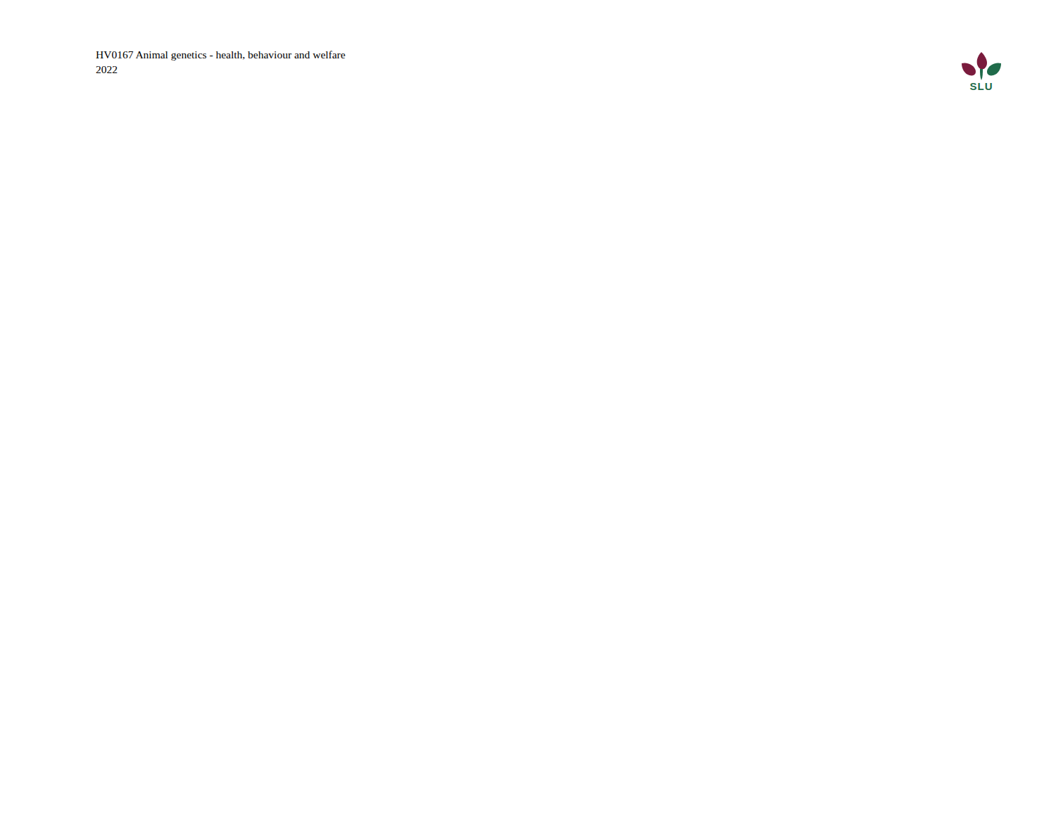HV0167 Animal genetics - health, behaviour and welfare 2022
SLU